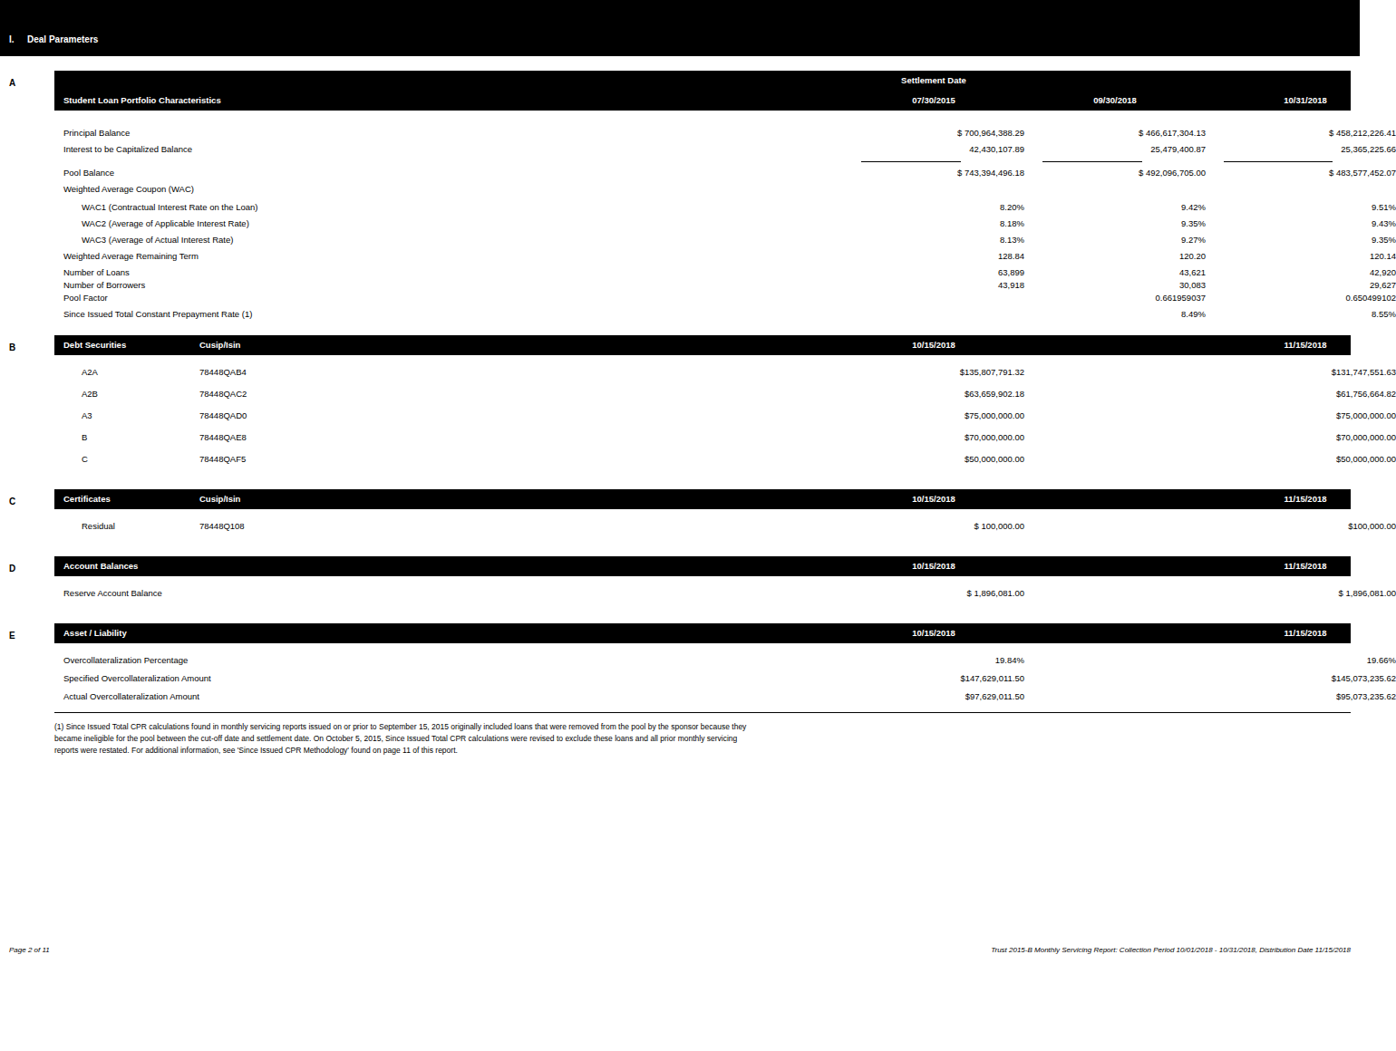I.
Deal Parameters
A
Student Loan Portfolio Characteristics
Settlement Date
07/30/2015
09/30/2018
10/31/2018
Principal Balance
$ 700,964,388.29
$ 466,617,304.13
$ 458,212,226.41
Interest to be Capitalized Balance
42,430,107.89
25,479,400.87
25,365,225.66
Pool Balance
$ 743,394,496.18
$ 492,096,705.00
$ 483,577,452.07
Weighted Average Coupon (WAC)
WAC1 (Contractual Interest Rate on the Loan)
8.20%
9.42%
9.51%
WAC2 (Average of Applicable Interest Rate)
8.18%
9.35%
9.43%
WAC3 (Average of Actual Interest Rate)
8.13%
9.27%
9.35%
Weighted Average Remaining Term
128.84
120.20
120.14
Number of Loans
63,899
43,621
42,920
Number of Borrowers
43,918
30,083
29,627
Pool Factor
0.661959037
0.650499102
Since Issued Total Constant Prepayment Rate (1)
8.49%
8.55%
B
Debt Securities
Cusip/Isin
10/15/2018
11/15/2018
A2A
78448QAB4
$135,807,791.32
$131,747,551.63
A2B
78448QAC2
$63,659,902.18
$61,756,664.82
A3
78448QAD0
$75,000,000.00
$75,000,000.00
B
78448QAE8
$70,000,000.00
$70,000,000.00
C
78448QAF5
$50,000,000.00
$50,000,000.00
C
Certificates
Cusip/Isin
10/15/2018
11/15/2018
Residual
78448Q108
$ 100,000.00
$100,000.00
D
Account Balances
10/15/2018
11/15/2018
Reserve Account Balance
$ 1,896,081.00
$ 1,896,081.00
E
Asset / Liability
10/15/2018
11/15/2018
Overcollateralization Percentage
19.84%
19.66%
Specified Overcollateralization Amount
$147,629,011.50
$145,073,235.62
Actual Overcollateralization Amount
$97,629,011.50
$95,073,235.62
(1) Since Issued Total CPR calculations found in monthly servicing reports issued on or prior to September 15, 2015 originally included loans that were removed from the pool by the sponsor because they
became ineligible for the pool between the cut-off date and settlement date. On October 5, 2015, Since Issued Total CPR calculations were revised to exclude these loans and all prior monthly servicing
reports were restated. For additional information, see 'Since Issued CPR Methodology' found on page 11 of this report.
Page 2 of 11
Trust 2015-B Monthly Servicing Report: Collection Period 10/01/2018 - 10/31/2018, Distribution Date 11/15/2018